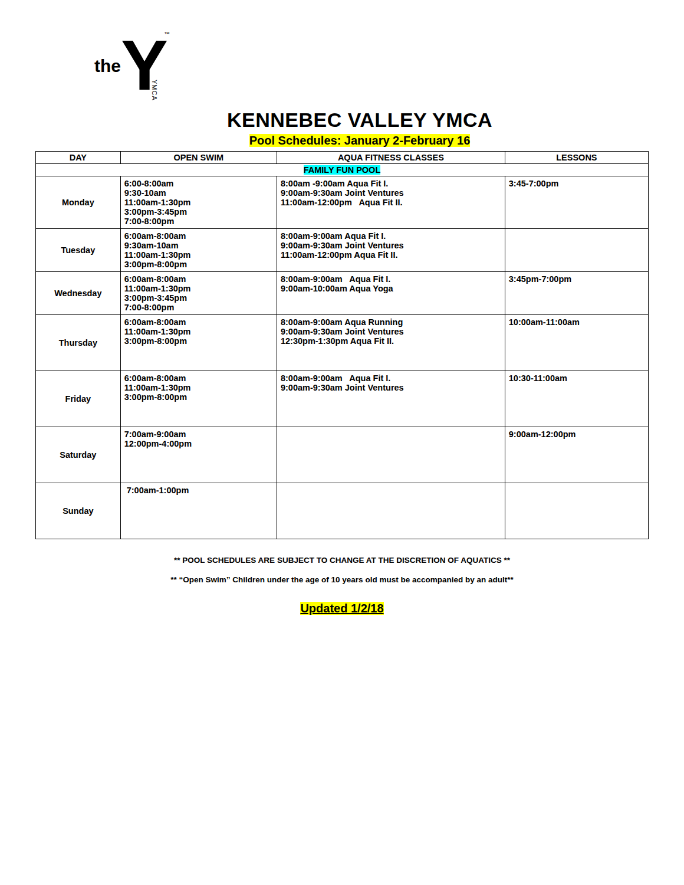the Y ™ YMCA
KENNEBEC VALLEY YMCA
Pool Schedules: January 2-February 16
| FAMILY FUN POOL |
| DAY | OPEN SWIM | AQUA FITNESS CLASSES | LESSONS |
| Monday | 6:00-8:00am 9:30-10am 11:00am-1:30pm 3:00pm-3:45pm 7:00-8:00pm | 8:00am -9:00am Aqua Fit I. 9:00am-9:30am Joint Ventures 11:00am-12:00pm Aqua Fit II. | 3:45-7:00pm |
| Tuesday | 6:00am-8:00am 9:30am-10am 11:00am-1:30pm 3:00pm-8:00pm | 8:00am-9:00am Aqua Fit I. 9:00am-9:30am Joint Ventures 11:00am-12:00pm Aqua Fit II. | |
| Wednesday | 6:00am-8:00am 11:00am-1:30pm 3:00pm-3:45pm 7:00-8:00pm | 8:00am-9:00am Aqua Fit I. 9:00am-10:00am Aqua Yoga | 3:45pm-7:00pm |
| Thursday | 6:00am-8:00am 11:00am-1:30pm 3:00pm-8:00pm | 8:00am-9:00am Aqua Running 9:00am-9:30am Joint Ventures 12:30pm-1:30pm Aqua Fit II. | 10:00am-11:00am |
| Friday | 6:00am-8:00am 11:00am-1:30pm 3:00pm-8:00pm | 8:00am-9:00am Aqua Fit I. 9:00am-9:30am Joint Ventures | 10:30-11:00am |
| Saturday | 7:00am-9:00am 12:00pm-4:00pm | | 9:00am-12:00pm |
| Sunday | 7:00am-1:00pm | | |
** POOL SCHEDULES ARE SUBJECT TO CHANGE AT THE DISCRETION OF AQUATICS **
** “Open Swim” Children under the age of 10 years old must be accompanied by an adult**
Updated 1/2/18